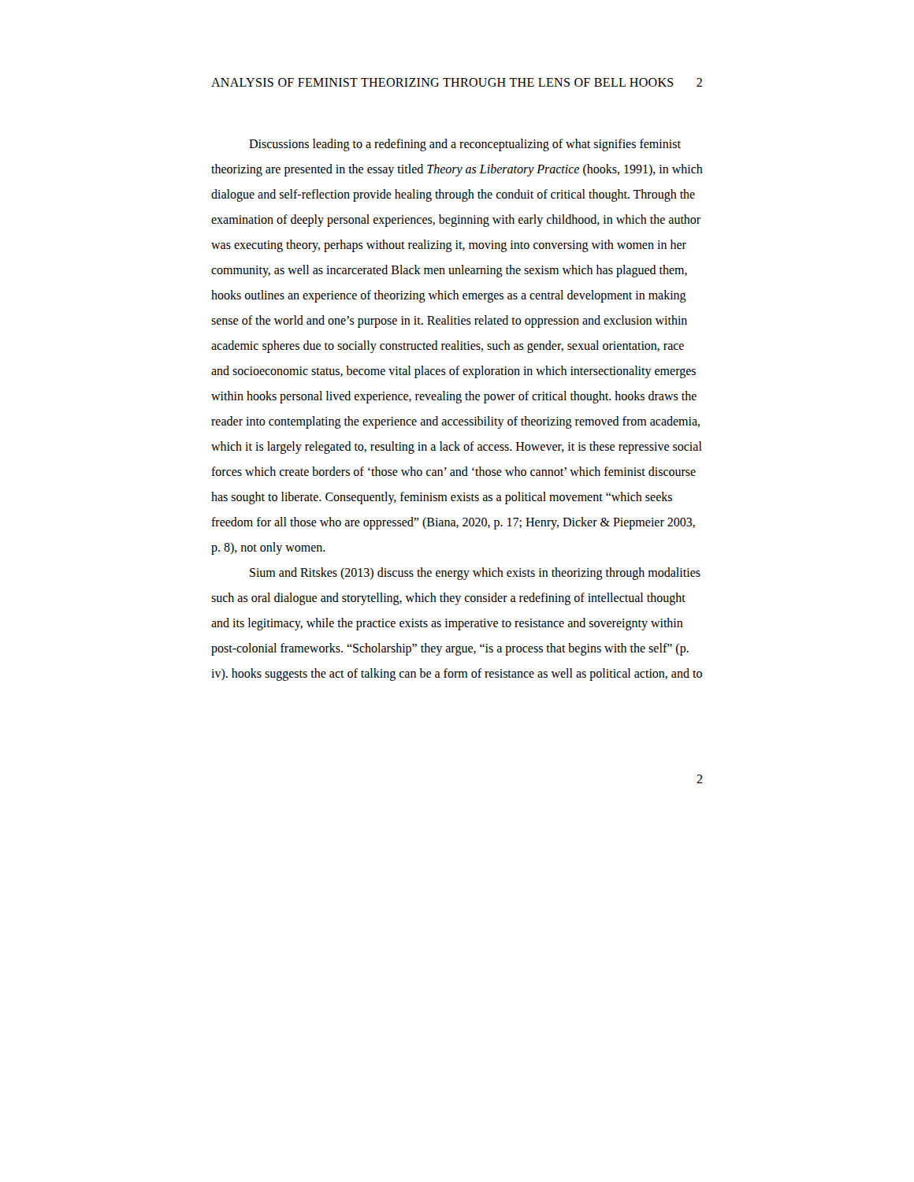Analysis of Feminist Theorizing Through the Lens of bell hooks 2
Discussions leading to a redefining and a reconceptualizing of what signifies feminist theorizing are presented in the essay titled Theory as Liberatory Practice (hooks, 1991), in which dialogue and self-reflection provide healing through the conduit of critical thought. Through the examination of deeply personal experiences, beginning with early childhood, in which the author was executing theory, perhaps without realizing it, moving into conversing with women in her community, as well as incarcerated Black men unlearning the sexism which has plagued them, hooks outlines an experience of theorizing which emerges as a central development in making sense of the world and one’s purpose in it. Realities related to oppression and exclusion within academic spheres due to socially constructed realities, such as gender, sexual orientation, race and socioeconomic status, become vital places of exploration in which intersectionality emerges within hooks personal lived experience, revealing the power of critical thought. hooks draws the reader into contemplating the experience and accessibility of theorizing removed from academia, which it is largely relegated to, resulting in a lack of access. However, it is these repressive social forces which create borders of ‘those who can’ and ‘those who cannot’ which feminist discourse has sought to liberate. Consequently, feminism exists as a political movement “which seeks freedom for all those who are oppressed” (Biana, 2020, p. 17; Henry, Dicker & Piepmeier 2003, p. 8), not only women.
Sium and Ritskes (2013) discuss the energy which exists in theorizing through modalities such as oral dialogue and storytelling, which they consider a redefining of intellectual thought and its legitimacy, while the practice exists as imperative to resistance and sovereignty within post-colonial frameworks. “Scholarship” they argue, “is a process that begins with the self” (p. iv). hooks suggests the act of talking can be a form of resistance as well as political action, and to
2